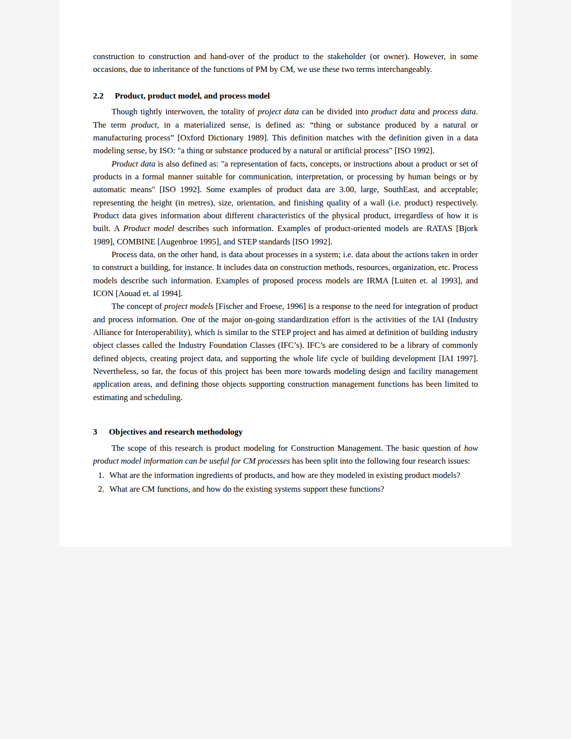construction to construction and hand-over of the product to the stakeholder (or owner). However, in some occasions, due to inheritance of the functions of PM by CM, we use these two terms interchangeably.
2.2 Product, product model, and process model
Though tightly interwoven, the totality of project data can be divided into product data and process data. The term product, in a materialized sense, is defined as: “thing or substance produced by a natural or manufacturing process” [Oxford Dictionary 1989]. This definition matches with the definition given in a data modeling sense, by ISO: "a thing or substance produced by a natural or artificial process" [ISO 1992].
Product data is also defined as: "a representation of facts, concepts, or instructions about a product or set of products in a formal manner suitable for communication, interpretation, or processing by human beings or by automatic means" [ISO 1992]. Some examples of product data are 3.00, large, SouthEast, and acceptable; representing the height (in metres), size, orientation, and finishing quality of a wall (i.e. product) respectively. Product data gives information about different characteristics of the physical product, irregardless of how it is built. A Product model describes such information. Examples of product-oriented models are RATAS [Bjork 1989], COMBINE [Augenbroe 1995], and STEP standards [ISO 1992].
Process data, on the other hand, is data about processes in a system; i.e. data about the actions taken in order to construct a building, for instance. It includes data on construction methods, resources, organization, etc. Process models describe such information. Examples of proposed process models are IRMA [Luiten et. al 1993], and ICON [Aouad et. al 1994].
The concept of project models [Fischer and Froese, 1996] is a response to the need for integration of product and process information. One of the major on-going standardization effort is the activities of the IAI (Industry Alliance for Interoperability), which is similar to the STEP project and has aimed at definition of building industry object classes called the Industry Foundation Classes (IFC’s). IFC’s are considered to be a library of commonly defined objects, creating project data, and supporting the whole life cycle of building development [IAI 1997]. Nevertheless, so far, the focus of this project has been more towards modeling design and facility management application areas, and defining those objects supporting construction management functions has been limited to estimating and scheduling.
3 Objectives and research methodology
The scope of this research is product modeling for Construction Management. The basic question of how product model information can be useful for CM processes has been split into the following four research issues:
What are the information ingredients of products, and how are they modeled in existing product models?
What are CM functions, and how do the existing systems support these functions?